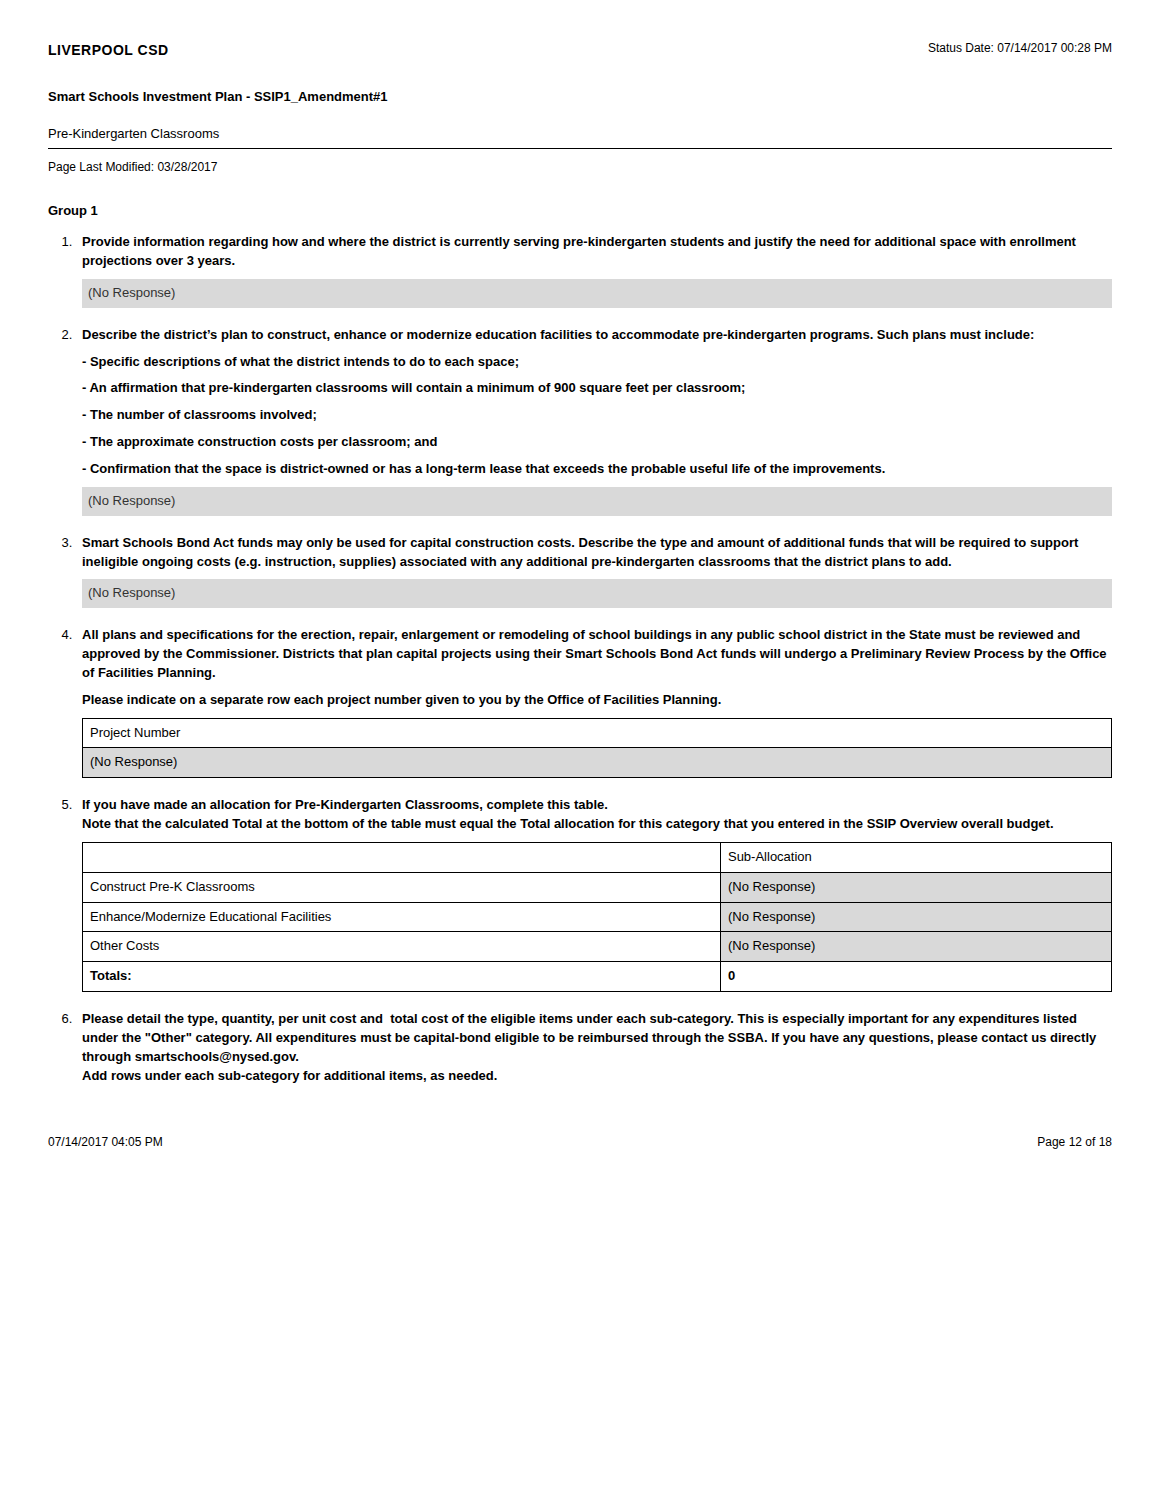LIVERPOOL CSD
Status Date: 07/14/2017 00:28 PM
Smart Schools Investment Plan - SSIP1_Amendment#1
Pre-Kindergarten Classrooms
Page Last Modified: 03/28/2017
Group 1
Provide information regarding how and where the district is currently serving pre-kindergarten students and justify the need for additional space with enrollment projections over 3 years.
(No Response)
Describe the district’s plan to construct, enhance or modernize education facilities to accommodate pre-kindergarten programs. Such plans must include:
- Specific descriptions of what the district intends to do to each space;
- An affirmation that pre-kindergarten classrooms will contain a minimum of 900 square feet per classroom;
- The number of classrooms involved;
- The approximate construction costs per classroom; and
- Confirmation that the space is district-owned or has a long-term lease that exceeds the probable useful life of the improvements.
(No Response)
Smart Schools Bond Act funds may only be used for capital construction costs. Describe the type and amount of additional funds that will be required to support ineligible ongoing costs (e.g. instruction, supplies) associated with any additional pre-kindergarten classrooms that the district plans to add.
(No Response)
All plans and specifications for the erection, repair, enlargement or remodeling of school buildings in any public school district in the State must be reviewed and approved by the Commissioner. Districts that plan capital projects using their Smart Schools Bond Act funds will undergo a Preliminary Review Process by the Office of Facilities Planning. Please indicate on a separate row each project number given to you by the Office of Facilities Planning.
| Project Number |
| --- |
| (No Response) |
If you have made an allocation for Pre-Kindergarten Classrooms, complete this table.
Note that the calculated Total at the bottom of the table must equal the Total allocation for this category that you entered in the SSIP Overview overall budget.
| | Sub-Allocation |
| --- | --- |
| Construct Pre-K Classrooms | (No Response) |
| Enhance/Modernize Educational Facilities | (No Response) |
| Other Costs | (No Response) |
| Totals: | 0 |
Please detail the type, quantity, per unit cost and total cost of the eligible items under each sub-category. This is especially important for any expenditures listed under the "Other" category. All expenditures must be capital-bond eligible to be reimbursed through the SSBA. If you have any questions, please contact us directly through smartschools@nysed.gov.
Add rows under each sub-category for additional items, as needed.
07/14/2017 04:05 PM
Page 12 of 18